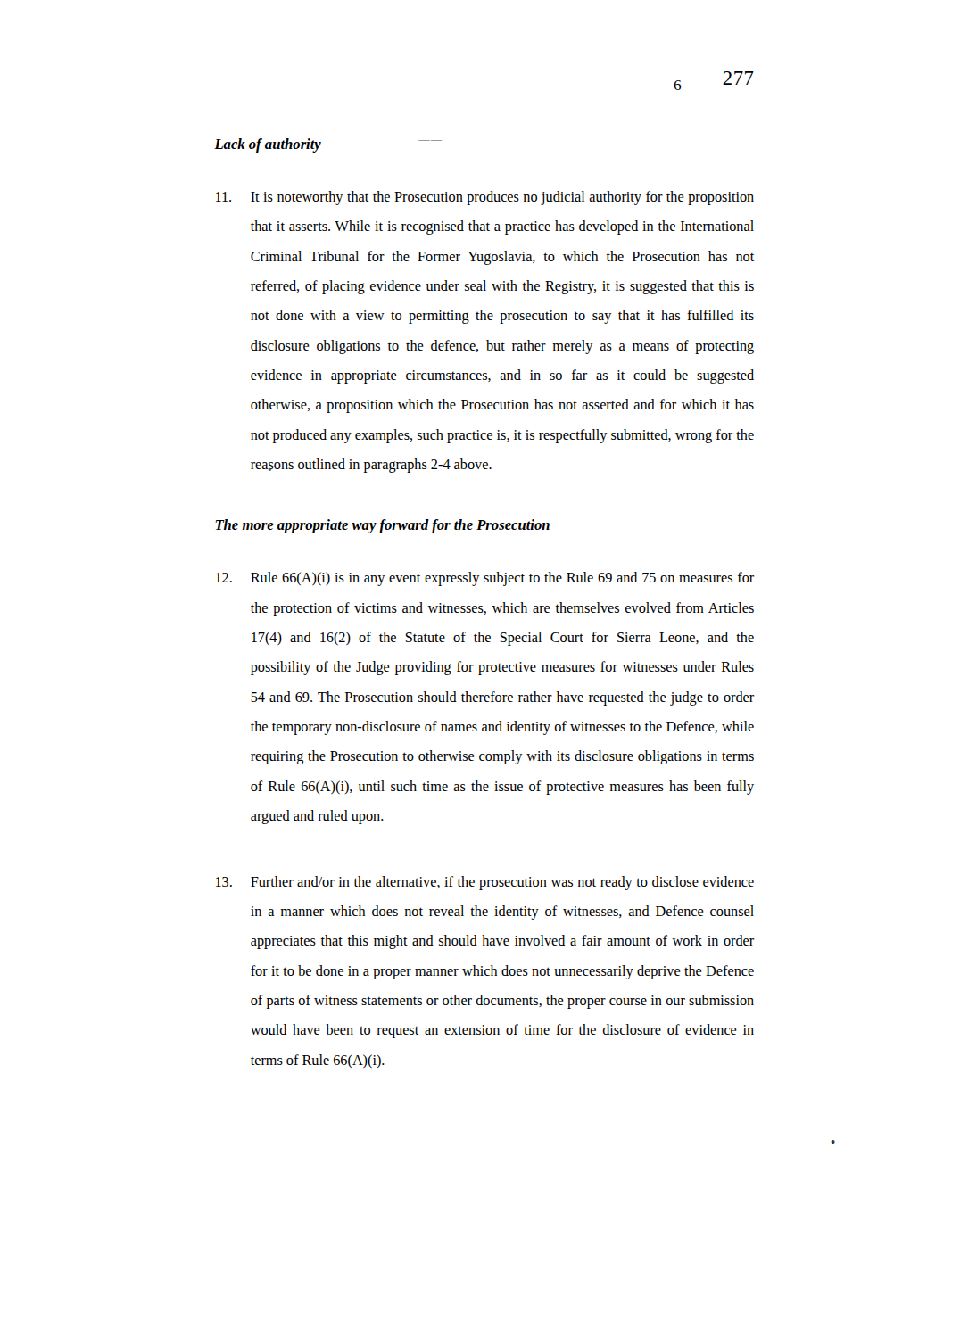6 277
Lack of authority ——
11. It is noteworthy that the Prosecution produces no judicial authority for the proposition that it asserts. While it is recognised that a practice has developed in the International Criminal Tribunal for the Former Yugoslavia, to which the Prosecution has not referred, of placing evidence under seal with the Registry, it is suggested that this is not done with a view to permitting the prosecution to say that it has fulfilled its disclosure obligations to the defence, but rather merely as a means of protecting evidence in appropriate circumstances, and in so far as it could be suggested otherwise, a proposition which the Prosecution has not asserted and for which it has not produced any examples, such practice is, it is respectfully submitted, wrong for the reasons outlined in paragraphs 2-4 above. •
The more appropriate way forward for the Prosecution
12. Rule 66(A)(i) is in any event expressly subject to the Rule 69 and 75 on measures for the protection of victims and witnesses, which are themselves evolved from Articles 17(4) and 16(2) of the Statute of the Special Court for Sierra Leone, and the possibility of the Judge providing for protective measures for witnesses under Rules 54 and 69. The Prosecution should therefore rather have requested the judge to order the temporary non-disclosure of names and identity of witnesses to the Defence, while requiring the Prosecution to otherwise comply with its disclosure obligations in terms of Rule 66(A)(i), until such time as the issue of protective measures has been fully argued and ruled upon.
13. Further and/or in the alternative, if the prosecution was not ready to disclose evidence in a manner which does not reveal the identity of witnesses, and Defence counsel appreciates that this might and should have involved a fair amount of work in order for it to be done in a proper manner which does not unnecessarily deprive the Defence of parts of witness statements or other documents, the proper course in our submission would have been to request an extension of time for the disclosure of evidence in terms of Rule 66(A)(i).
•